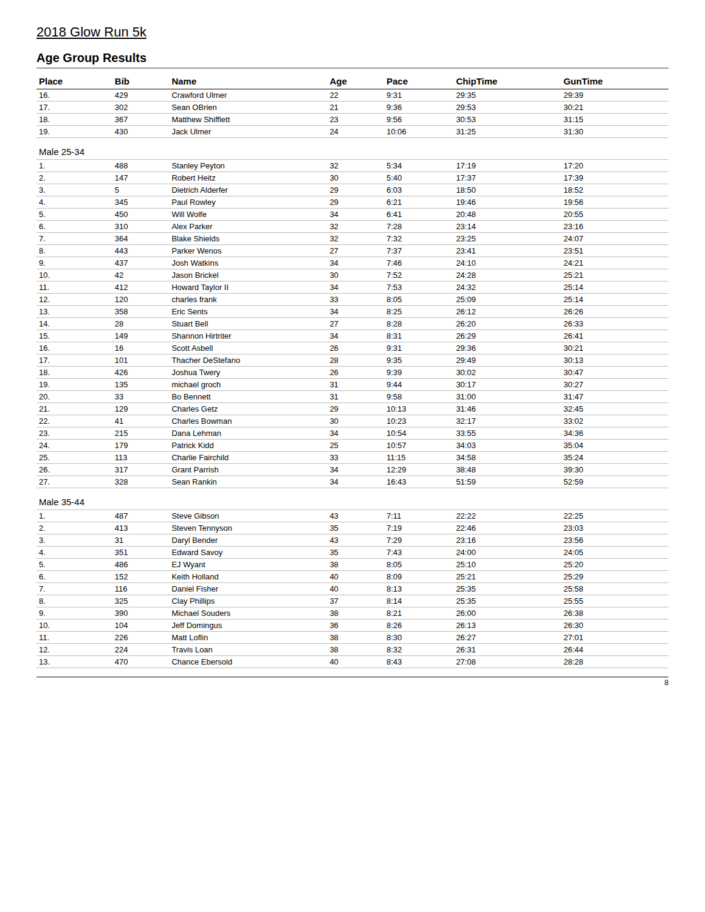2018 Glow Run 5k
Age Group Results
| Place | Bib | Name | Age | Pace | ChipTime | GunTime |
| --- | --- | --- | --- | --- | --- | --- |
| 16. | 429 | Crawford Ulmer | 22 | 9:31 | 29:35 | 29:39 |
| 17. | 302 | Sean OBrien | 21 | 9:36 | 29:53 | 30:21 |
| 18. | 367 | Matthew Shifflett | 23 | 9:56 | 30:53 | 31:15 |
| 19. | 430 | Jack Ulmer | 24 | 10:06 | 31:25 | 31:30 |
| Male 25-34 |
| 1. | 488 | Stanley Peyton | 32 | 5:34 | 17:19 | 17:20 |
| 2. | 147 | Robert Heitz | 30 | 5:40 | 17:37 | 17:39 |
| 3. | 5 | Dietrich Alderfer | 29 | 6:03 | 18:50 | 18:52 |
| 4. | 345 | Paul Rowley | 29 | 6:21 | 19:46 | 19:56 |
| 5. | 450 | Will Wolfe | 34 | 6:41 | 20:48 | 20:55 |
| 6. | 310 | Alex Parker | 32 | 7:28 | 23:14 | 23:16 |
| 7. | 364 | Blake Shields | 32 | 7:32 | 23:25 | 24:07 |
| 8. | 443 | Parker Wenos | 27 | 7:37 | 23:41 | 23:51 |
| 9. | 437 | Josh Watkins | 34 | 7:46 | 24:10 | 24:21 |
| 10. | 42 | Jason Brickel | 30 | 7:52 | 24:28 | 25:21 |
| 11. | 412 | Howard Taylor II | 34 | 7:53 | 24:32 | 25:14 |
| 12. | 120 | charles frank | 33 | 8:05 | 25:09 | 25:14 |
| 13. | 358 | Eric Sents | 34 | 8:25 | 26:12 | 26:26 |
| 14. | 28 | Stuart Bell | 27 | 8:28 | 26:20 | 26:33 |
| 15. | 149 | Shannon Hirtriter | 34 | 8:31 | 26:29 | 26:41 |
| 16. | 16 | Scott Asbell | 26 | 9:31 | 29:36 | 30:21 |
| 17. | 101 | Thacher DeStefano | 28 | 9:35 | 29:49 | 30:13 |
| 18. | 426 | Joshua Twery | 26 | 9:39 | 30:02 | 30:47 |
| 19. | 135 | michael groch | 31 | 9:44 | 30:17 | 30:27 |
| 20. | 33 | Bo Bennett | 31 | 9:58 | 31:00 | 31:47 |
| 21. | 129 | Charles Getz | 29 | 10:13 | 31:46 | 32:45 |
| 22. | 41 | Charles Bowman | 30 | 10:23 | 32:17 | 33:02 |
| 23. | 215 | Dana Lehman | 34 | 10:54 | 33:55 | 34:36 |
| 24. | 179 | Patrick Kidd | 25 | 10:57 | 34:03 | 35:04 |
| 25. | 113 | Charlie Fairchild | 33 | 11:15 | 34:58 | 35:24 |
| 26. | 317 | Grant Parrish | 34 | 12:29 | 38:48 | 39:30 |
| 27. | 328 | Sean Rankin | 34 | 16:43 | 51:59 | 52:59 |
| Male 35-44 |
| 1. | 487 | Steve Gibson | 43 | 7:11 | 22:22 | 22:25 |
| 2. | 413 | Steven Tennyson | 35 | 7:19 | 22:46 | 23:03 |
| 3. | 31 | Daryl Bender | 43 | 7:29 | 23:16 | 23:56 |
| 4. | 351 | Edward Savoy | 35 | 7:43 | 24:00 | 24:05 |
| 5. | 486 | EJ Wyant | 38 | 8:05 | 25:10 | 25:20 |
| 6. | 152 | Keith Holland | 40 | 8:09 | 25:21 | 25:29 |
| 7. | 116 | Daniel Fisher | 40 | 8:13 | 25:35 | 25:58 |
| 8. | 325 | Clay Phillips | 37 | 8:14 | 25:35 | 25:55 |
| 9. | 390 | Michael Souders | 38 | 8:21 | 26:00 | 26:38 |
| 10. | 104 | Jeff Domingus | 36 | 8:26 | 26:13 | 26:30 |
| 11. | 226 | Matt Loflin | 38 | 8:30 | 26:27 | 27:01 |
| 12. | 224 | Travis Loan | 38 | 8:32 | 26:31 | 26:44 |
| 13. | 470 | Chance Ebersold | 40 | 8:43 | 27:08 | 28:28 |
8